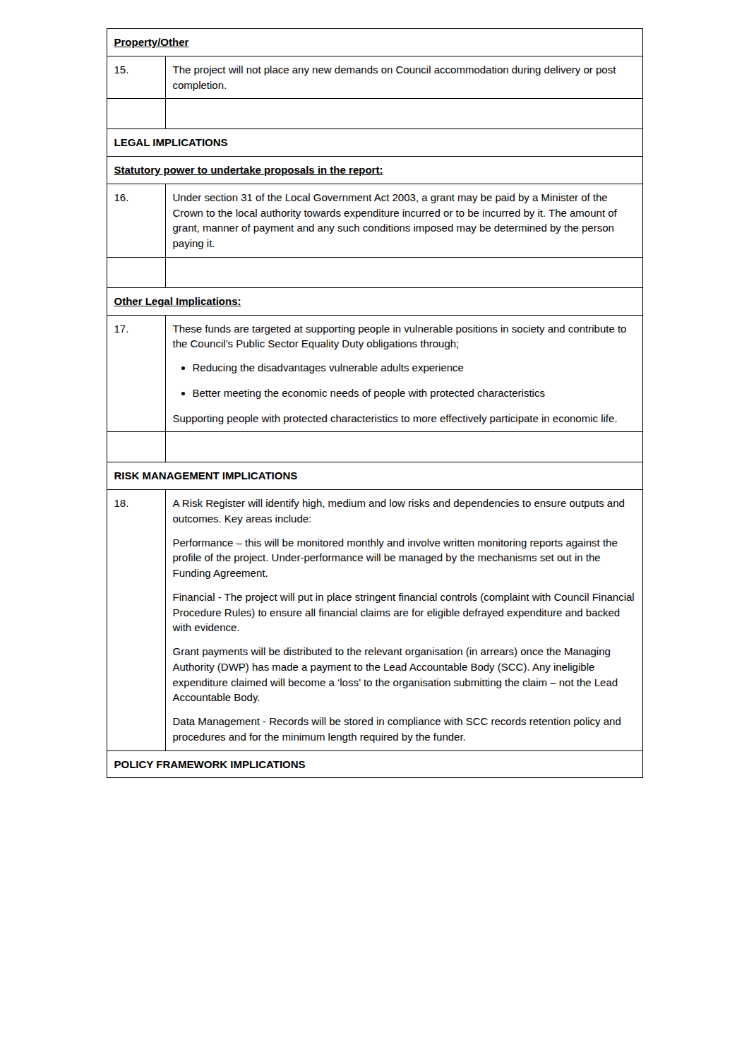| Property/Other |
| 15. | The project will not place any new demands on Council accommodation during delivery or post completion. |
| LEGAL IMPLICATIONS |
| Statutory power to undertake proposals in the report: |
| 16. | Under section 31 of the Local Government Act 2003, a grant may be paid by a Minister of the Crown to the local authority towards expenditure incurred or to be incurred by it. The amount of grant, manner of payment and any such conditions imposed may be determined by the person paying it. |
| Other Legal Implications: |
| 17. | These funds are targeted at supporting people in vulnerable positions in society and contribute to the Council’s Public Sector Equality Duty obligations through; Reducing the disadvantages vulnerable adults experience Better meeting the economic needs of people with protected characteristics Supporting people with protected characteristics to more effectively participate in economic life. |
| RISK MANAGEMENT IMPLICATIONS |
| 18. | A Risk Register will identify high, medium and low risks and dependencies to ensure outputs and outcomes. Key areas include: Performance – this will be monitored monthly and involve written monitoring reports against the profile of the project. Under-performance will be managed by the mechanisms set out in the Funding Agreement. Financial - The project will put in place stringent financial controls (complaint with Council Financial Procedure Rules) to ensure all financial claims are for eligible defrayed expenditure and backed with evidence. Grant payments will be distributed to the relevant organisation (in arrears) once the Managing Authority (DWP) has made a payment to the Lead Accountable Body (SCC). Any ineligible expenditure claimed will become a ‘loss’ to the organisation submitting the claim – not the Lead Accountable Body. Data Management - Records will be stored in compliance with SCC records retention policy and procedures and for the minimum length required by the funder. |
| POLICY FRAMEWORK IMPLICATIONS |